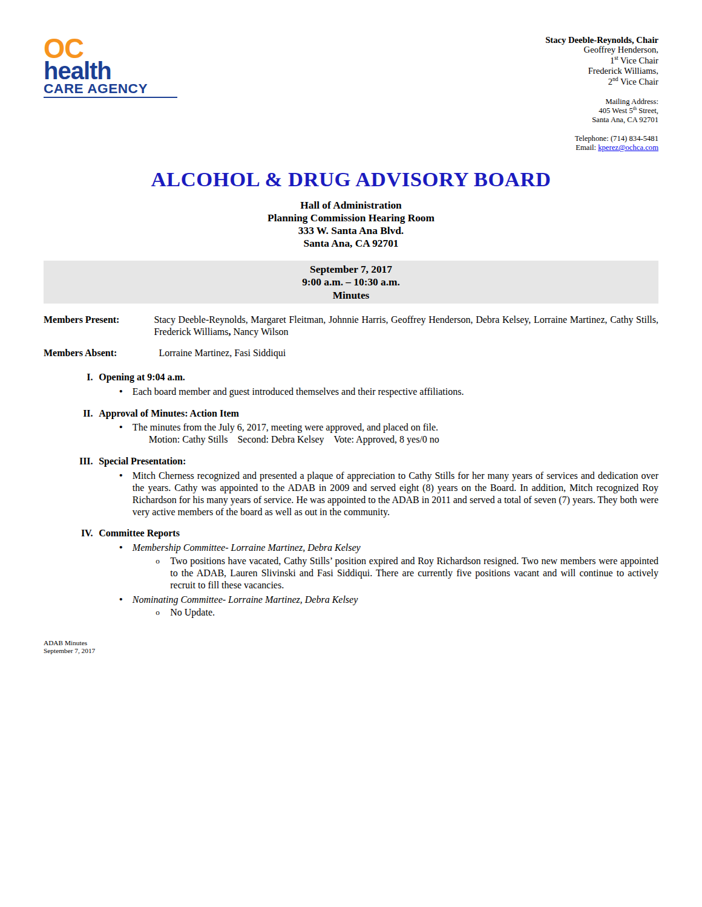OC health CARE AGENCY
Stacy Deeble-Reynolds, Chair
Geoffrey Henderson,
1st Vice Chair
Frederick Williams,
2nd Vice Chair
Mailing Address:
405 West 5th Street,
Santa Ana, CA 92701
Telephone: (714) 834-5481
Email: kperez@ochca.com
ALCOHOL & DRUG ADVISORY BOARD
Hall of Administration
Planning Commission Hearing Room
333 W. Santa Ana Blvd.
Santa Ana, CA 92701
September 7, 2017
9:00 a.m. – 10:30 a.m.
Minutes
| Members Present: | Stacy Deeble-Reynolds, Margaret Fleitman, Johnnie Harris, Geoffrey Henderson, Debra Kelsey, Lorraine Martinez, Cathy Stills, Frederick Williams , Nancy Wilson |
| Members Absent: | Lorraine Martinez, Fasi Siddiqui |
Opening at 9:04 a.m.
Each board member and guest introduced themselves and their respective affiliations.
Approval of Minutes: Action Item
The minutes from the July 6, 2017, meeting were approved, and placed on file.
Motion: Cathy Stills Second: Debra Kelsey Vote: Approved, 8 yes/0 no
Special Presentation:
Mitch Cherness recognized and presented a plaque of appreciation to Cathy Stills for her many years of services and dedication over the years. Cathy was appointed to the ADAB in 2009 and served eight (8) years on the Board. In addition, Mitch recognized Roy Richardson for his many years of service. He was appointed to the ADAB in 2011 and served a total of seven (7) years. They both were very active members of the board as well as out in the community.
Committee Reports
Membership Committee- Lorraine Martinez, Debra Kelsey
Two positions have vacated, Cathy Stills’ position expired and Roy Richardson resigned. Two new members were appointed to the ADAB, Lauren Slivinski and Fasi Siddiqui. There are currently five positions vacant and will continue to actively recruit to fill these vacancies.
Nominating Committee- Lorraine Martinez, Debra Kelsey
No Update.
ADAB Minutes
September 7, 2017